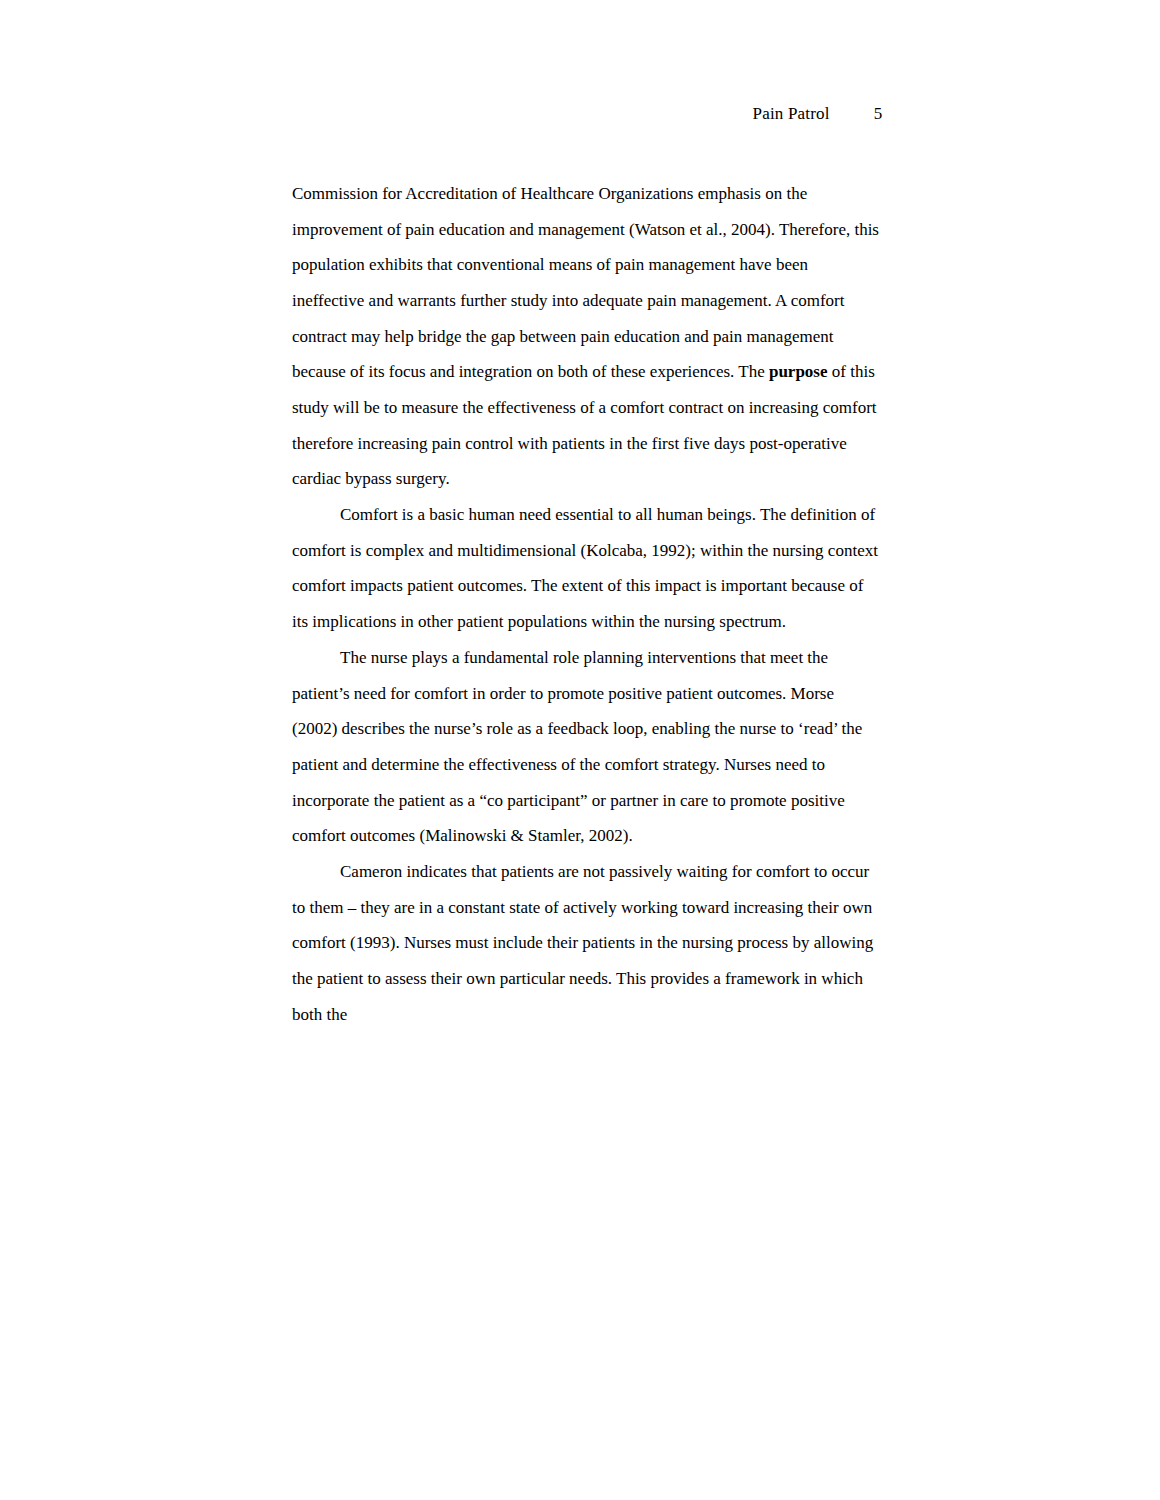Pain Patrol5
Commission for Accreditation of Healthcare Organizations emphasis on the improvement of pain education and management (Watson et al., 2004). Therefore, this population exhibits that conventional means of pain management have been ineffective and warrants further study into adequate pain management. A comfort contract may help bridge the gap between pain education and pain management because of its focus and integration on both of these experiences. The purpose of this study will be to measure the effectiveness of a comfort contract on increasing comfort therefore increasing pain control with patients in the first five days post-operative cardiac bypass surgery.
Comfort is a basic human need essential to all human beings. The definition of comfort is complex and multidimensional (Kolcaba, 1992); within the nursing context comfort impacts patient outcomes. The extent of this impact is important because of its implications in other patient populations within the nursing spectrum.
The nurse plays a fundamental role planning interventions that meet the patient’s need for comfort in order to promote positive patient outcomes. Morse (2002) describes the nurse’s role as a feedback loop, enabling the nurse to ‘read’ the patient and determine the effectiveness of the comfort strategy. Nurses need to incorporate the patient as a “co participant” or partner in care to promote positive comfort outcomes (Malinowski & Stamler, 2002).
Cameron indicates that patients are not passively waiting for comfort to occur to them – they are in a constant state of actively working toward increasing their own comfort (1993). Nurses must include their patients in the nursing process by allowing the patient to assess their own particular needs. This provides a framework in which both the